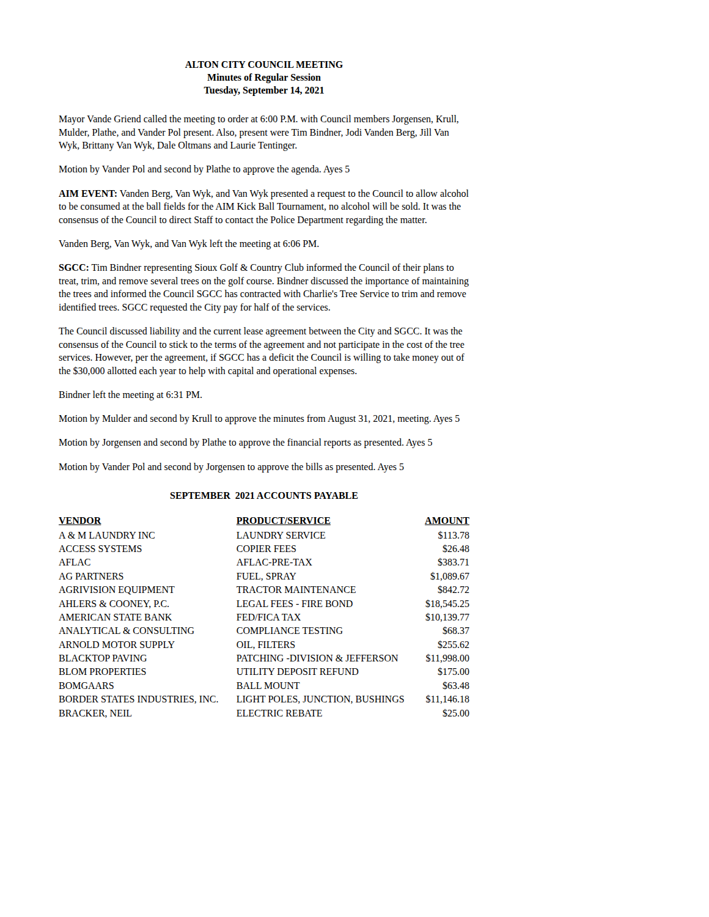ALTON CITY COUNCIL MEETING
Minutes of Regular Session
Tuesday, September 14, 2021
Mayor Vande Griend called the meeting to order at 6:00 P.M. with Council members Jorgensen, Krull, Mulder, Plathe, and Vander Pol present. Also, present were Tim Bindner, Jodi Vanden Berg, Jill Van Wyk, Brittany Van Wyk, Dale Oltmans and Laurie Tentinger.
Motion by Vander Pol and second by Plathe to approve the agenda. Ayes 5
AIM EVENT: Vanden Berg, Van Wyk, and Van Wyk presented a request to the Council to allow alcohol to be consumed at the ball fields for the AIM Kick Ball Tournament, no alcohol will be sold. It was the consensus of the Council to direct Staff to contact the Police Department regarding the matter.
Vanden Berg, Van Wyk, and Van Wyk left the meeting at 6:06 PM.
SGCC: Tim Bindner representing Sioux Golf & Country Club informed the Council of their plans to treat, trim, and remove several trees on the golf course. Bindner discussed the importance of maintaining the trees and informed the Council SGCC has contracted with Charlie's Tree Service to trim and remove identified trees. SGCC requested the City pay for half of the services.
The Council discussed liability and the current lease agreement between the City and SGCC. It was the consensus of the Council to stick to the terms of the agreement and not participate in the cost of the tree services. However, per the agreement, if SGCC has a deficit the Council is willing to take money out of the $30,000 allotted each year to help with capital and operational expenses.
Bindner left the meeting at 6:31 PM.
Motion by Mulder and second by Krull to approve the minutes from August 31, 2021, meeting. Ayes 5
Motion by Jorgensen and second by Plathe to approve the financial reports as presented. Ayes 5
Motion by Vander Pol and second by Jorgensen to approve the bills as presented. Ayes 5
SEPTEMBER 2021 ACCOUNTS PAYABLE
| VENDOR | PRODUCT/SERVICE | AMOUNT |
| --- | --- | --- |
| A & M LAUNDRY INC | LAUNDRY SERVICE | $113.78 |
| ACCESS SYSTEMS | COPIER FEES | $26.48 |
| AFLAC | AFLAC-PRE-TAX | $383.71 |
| AG PARTNERS | FUEL, SPRAY | $1,089.67 |
| AGRIVISION EQUIPMENT | TRACTOR MAINTENANCE | $842.72 |
| AHLERS & COONEY, P.C. | LEGAL FEES - FIRE BOND | $18,545.25 |
| AMERICAN STATE BANK | FED/FICA TAX | $10,139.77 |
| ANALYTICAL & CONSULTING | COMPLIANCE TESTING | $68.37 |
| ARNOLD MOTOR SUPPLY | OIL, FILTERS | $255.62 |
| BLACKTOP PAVING | PATCHING -DIVISION & JEFFERSON | $11,998.00 |
| BLOM PROPERTIES | UTILITY DEPOSIT REFUND | $175.00 |
| BOMGAARS | BALL MOUNT | $63.48 |
| BORDER STATES INDUSTRIES, INC. | LIGHT POLES, JUNCTION, BUSHINGS | $11,146.18 |
| BRACKER, NEIL | ELECTRIC REBATE | $25.00 |